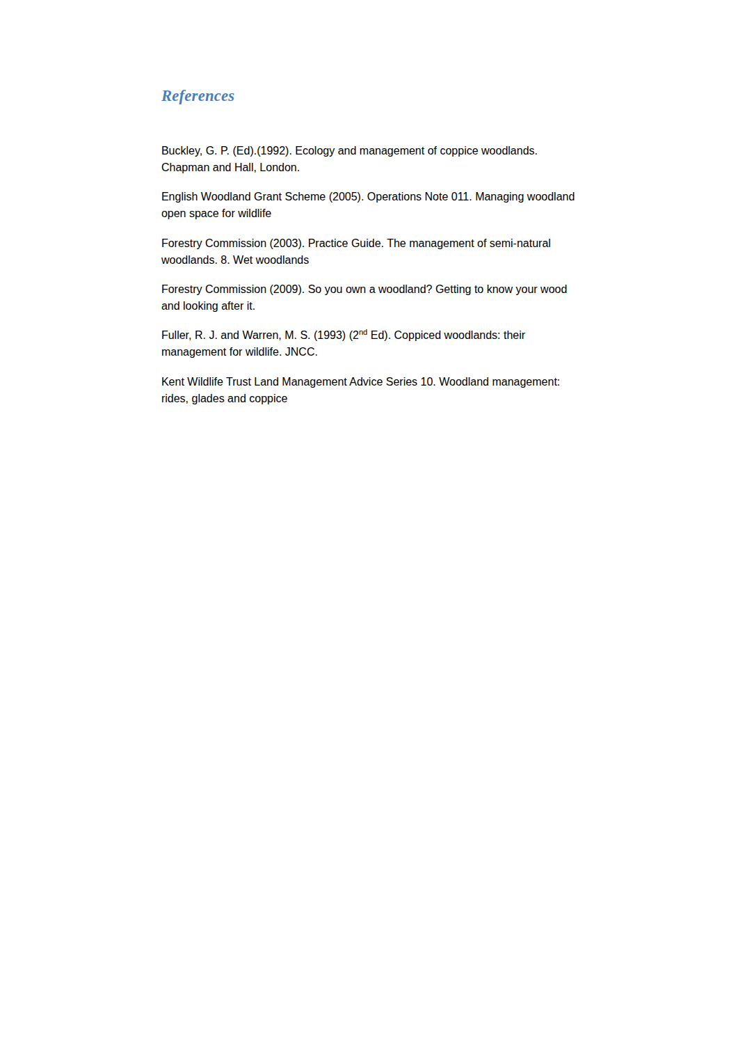References
Buckley, G. P. (Ed).(1992). Ecology and management of coppice woodlands. Chapman and Hall, London.
English Woodland Grant Scheme (2005). Operations Note 011. Managing woodland open space for wildlife
Forestry Commission (2003). Practice Guide. The management of semi-natural woodlands. 8. Wet woodlands
Forestry Commission (2009). So you own a woodland? Getting to know your wood and looking after it.
Fuller, R. J. and Warren, M. S. (1993) (2nd Ed). Coppiced woodlands: their management for wildlife. JNCC.
Kent Wildlife Trust Land Management Advice Series 10. Woodland management: rides, glades and coppice